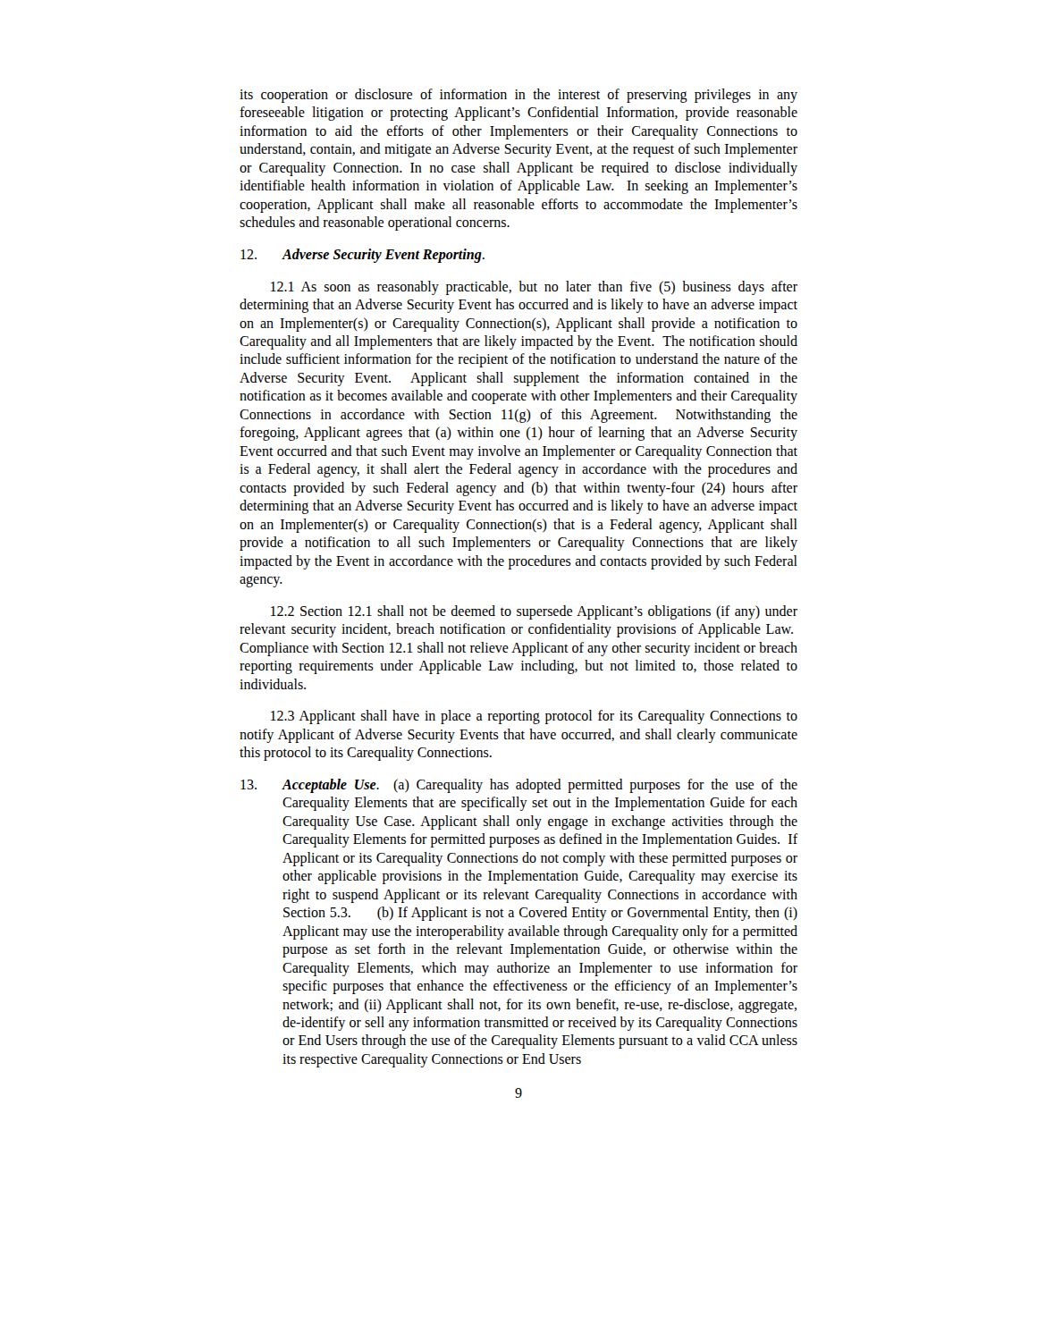its cooperation or disclosure of information in the interest of preserving privileges in any foreseeable litigation or protecting Applicant’s Confidential Information, provide reasonable information to aid the efforts of other Implementers or their Carequality Connections to understand, contain, and mitigate an Adverse Security Event, at the request of such Implementer or Carequality Connection. In no case shall Applicant be required to disclose individually identifiable health information in violation of Applicable Law. In seeking an Implementer’s cooperation, Applicant shall make all reasonable efforts to accommodate the Implementer’s schedules and reasonable operational concerns.
12.
Adverse Security Event Reporting.
12.1 As soon as reasonably practicable, but no later than five (5) business days after determining that an Adverse Security Event has occurred and is likely to have an adverse impact on an Implementer(s) or Carequality Connection(s), Applicant shall provide a notification to Carequality and all Implementers that are likely impacted by the Event. The notification should include sufficient information for the recipient of the notification to understand the nature of the Adverse Security Event. Applicant shall supplement the information contained in the notification as it becomes available and cooperate with other Implementers and their Carequality Connections in accordance with Section 11(g) of this Agreement. Notwithstanding the foregoing, Applicant agrees that (a) within one (1) hour of learning that an Adverse Security Event occurred and that such Event may involve an Implementer or Carequality Connection that is a Federal agency, it shall alert the Federal agency in accordance with the procedures and contacts provided by such Federal agency and (b) that within twenty-four (24) hours after determining that an Adverse Security Event has occurred and is likely to have an adverse impact on an Implementer(s) or Carequality Connection(s) that is a Federal agency, Applicant shall provide a notification to all such Implementers or Carequality Connections that are likely impacted by the Event in accordance with the procedures and contacts provided by such Federal agency.
12.2 Section 12.1 shall not be deemed to supersede Applicant’s obligations (if any) under relevant security incident, breach notification or confidentiality provisions of Applicable Law. Compliance with Section 12.1 shall not relieve Applicant of any other security incident or breach reporting requirements under Applicable Law including, but not limited to, those related to individuals.
12.3 Applicant shall have in place a reporting protocol for its Carequality Connections to notify Applicant of Adverse Security Events that have occurred, and shall clearly communicate this protocol to its Carequality Connections.
13.
Acceptable Use. (a) Carequality has adopted permitted purposes for the use of the Carequality Elements that are specifically set out in the Implementation Guide for each Carequality Use Case. Applicant shall only engage in exchange activities through the Carequality Elements for permitted purposes as defined in the Implementation Guides. If Applicant or its Carequality Connections do not comply with these permitted purposes or other applicable provisions in the Implementation Guide, Carequality may exercise its right to suspend Applicant or its relevant Carequality Connections in accordance with Section 5.3. (b) If Applicant is not a Covered Entity or Governmental Entity, then (i) Applicant may use the interoperability available through Carequality only for a permitted purpose as set forth in the relevant Implementation Guide, or otherwise within the Carequality Elements, which may authorize an Implementer to use information for specific purposes that enhance the effectiveness or the efficiency of an Implementer’s network; and (ii) Applicant shall not, for its own benefit, re-use, re-disclose, aggregate, de-identify or sell any information transmitted or received by its Carequality Connections or End Users through the use of the Carequality Elements pursuant to a valid CCA unless its respective Carequality Connections or End Users
9